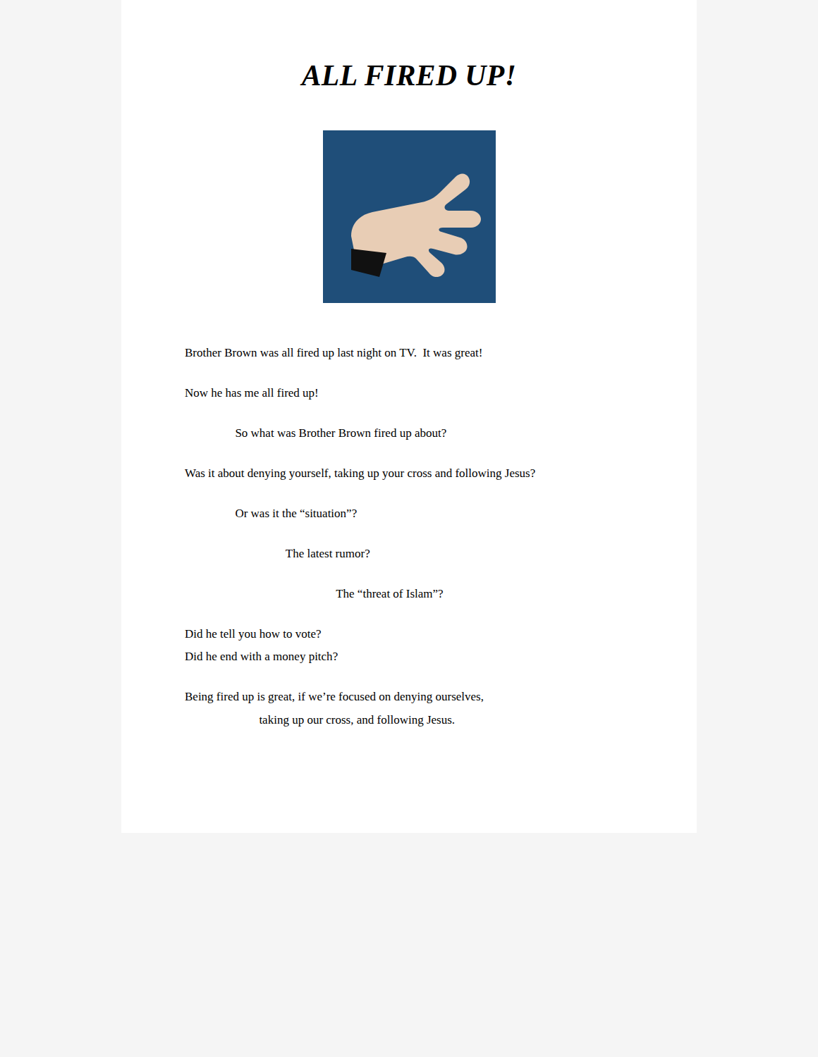ALL FIRED UP!
Brother Brown was all fired up last night on TV. It was great!
Now he has me all fired up!
So what was Brother Brown fired up about?
Was it about denying yourself, taking up your cross and following Jesus?
Or was it the “situation”?
The latest rumor?
The “threat of Islam”?
Did he tell you how to vote?
Did he end with a money pitch?
Being fired up is great, if we’re focused on denying ourselves,
taking up our cross, and following Jesus.